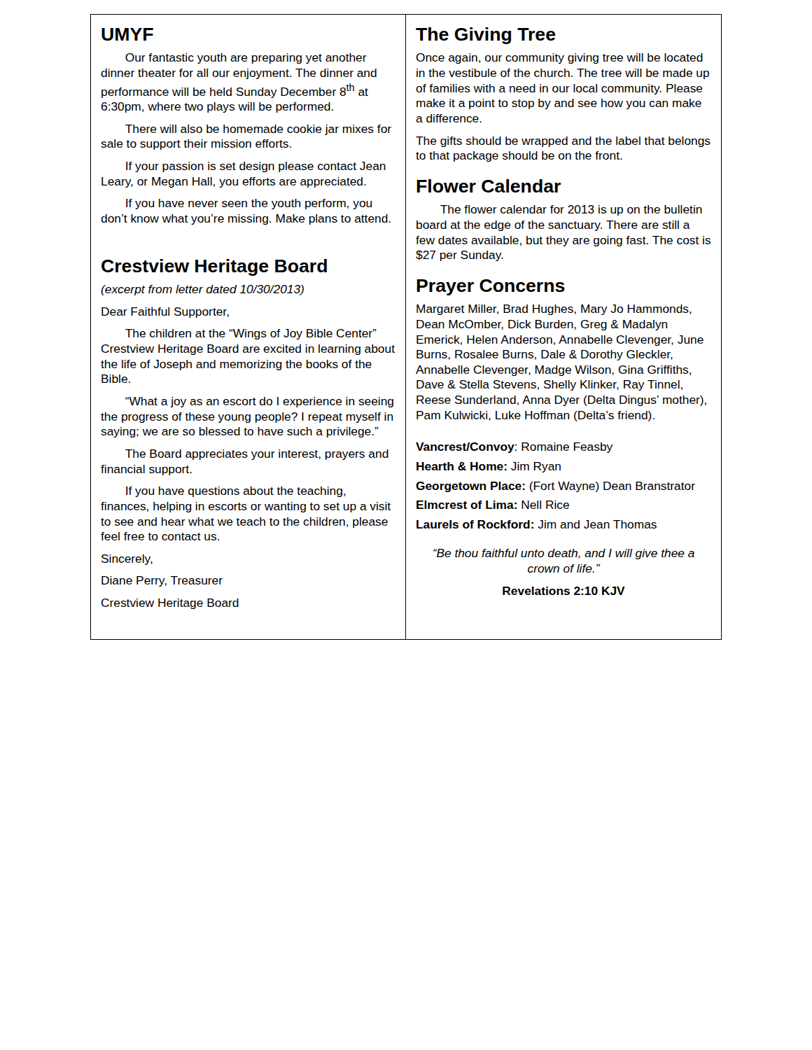UMYF
Our fantastic youth are preparing yet another dinner theater for all our enjoyment. The dinner and performance will be held Sunday December 8th at 6:30pm, where two plays will be performed.
There will also be homemade cookie jar mixes for sale to support their mission efforts.
If your passion is set design please contact Jean Leary, or Megan Hall, you efforts are appreciated.
If you have never seen the youth perform, you don’t know what you’re missing. Make plans to attend.
Crestview Heritage Board
(excerpt from letter dated 10/30/2013)
Dear Faithful Supporter,
The children at the “Wings of Joy Bible Center” Crestview Heritage Board are excited in learning about the life of Joseph and memorizing the books of the Bible.
“What a joy as an escort do I experience in seeing the progress of these young people? I repeat myself in saying; we are so blessed to have such a privilege.”
The Board appreciates your interest, prayers and financial support.
If you have questions about the teaching, finances, helping in escorts or wanting to set up a visit to see and hear what we teach to the children, please feel free to contact us.
Sincerely,
Diane Perry, Treasurer
Crestview Heritage Board
The Giving Tree
Once again, our community giving tree will be located in the vestibule of the church. The tree will be made up of families with a need in our local community. Please make it a point to stop by and see how you can make a difference.
The gifts should be wrapped and the label that belongs to that package should be on the front.
Flower Calendar
The flower calendar for 2013 is up on the bulletin board at the edge of the sanctuary. There are still a few dates available, but they are going fast. The cost is $27 per Sunday.
Prayer Concerns
Margaret Miller, Brad Hughes, Mary Jo Hammonds, Dean McOmber, Dick Burden, Greg & Madalyn Emerick, Helen Anderson, Annabelle Clevenger, June Burns, Rosalee Burns, Dale & Dorothy Gleckler, Annabelle Clevenger, Madge Wilson, Gina Griffiths, Dave & Stella Stevens, Shelly Klinker, Ray Tinnel, Reese Sunderland, Anna Dyer (Delta Dingus’ mother), Pam Kulwicki, Luke Hoffman (Delta’s friend).
Vancrest/Convoy: Romaine Feasby
Hearth & Home: Jim Ryan
Georgetown Place: (Fort Wayne) Dean Branstrator
Elmcrest of Lima: Nell Rice
Laurels of Rockford: Jim and Jean Thomas
“Be thou faithful unto death, and I will give thee a crown of life.”
Revelations 2:10 KJV